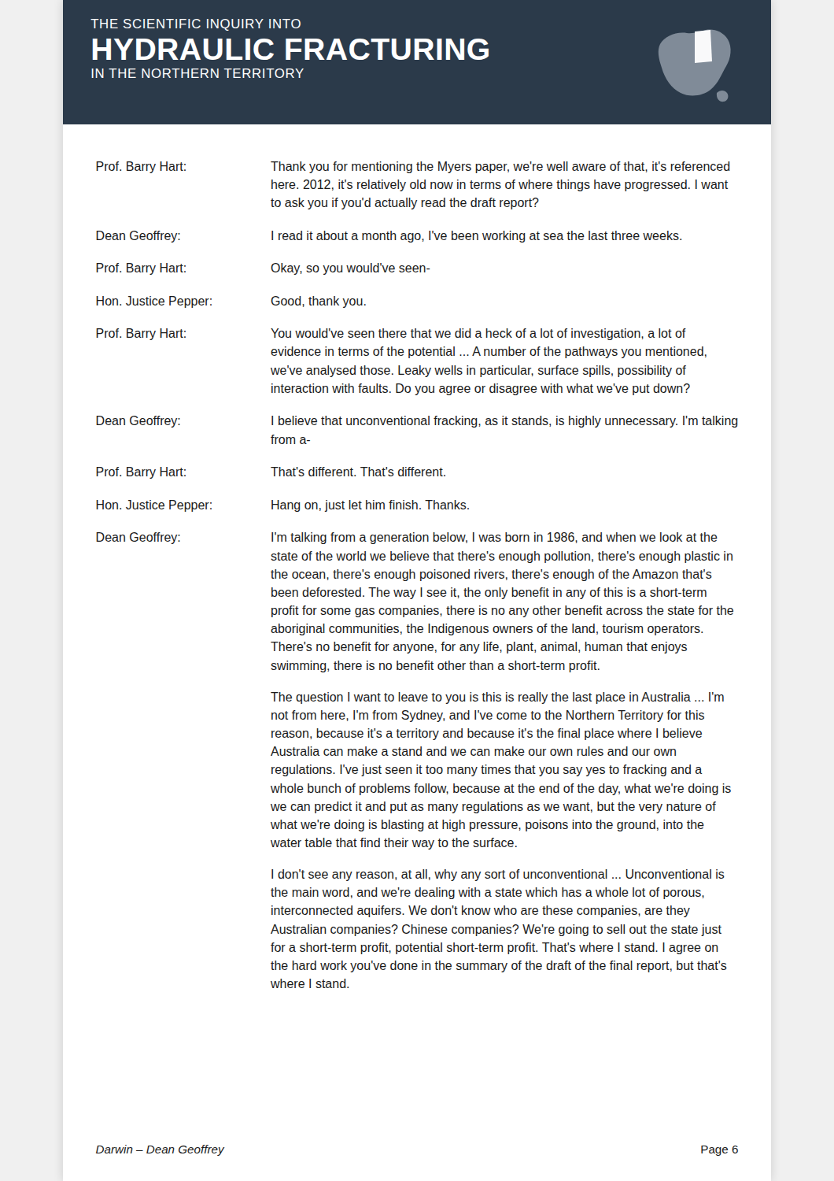The Scientific Inquiry into Hydraulic Fracturing in the Northern Territory
Prof. Barry Hart:
Thank you for mentioning the Myers paper, we're well aware of that, it's referenced here. 2012, it's relatively old now in terms of where things have progressed. I want to ask you if you'd actually read the draft report?
Dean Geoffrey:
I read it about a month ago, I've been working at sea the last three weeks.
Prof. Barry Hart:
Okay, so you would've seen-
Hon. Justice Pepper:
Good, thank you.
Prof. Barry Hart:
You would've seen there that we did a heck of a lot of investigation, a lot of evidence in terms of the potential ... A number of the pathways you mentioned, we've analysed those. Leaky wells in particular, surface spills, possibility of interaction with faults. Do you agree or disagree with what we've put down?
Dean Geoffrey:
I believe that unconventional fracking, as it stands, is highly unnecessary. I'm talking from a-
Prof. Barry Hart:
That's different. That's different.
Hon. Justice Pepper:
Hang on, just let him finish. Thanks.
Dean Geoffrey:
I'm talking from a generation below, I was born in 1986, and when we look at the state of the world we believe that there's enough pollution, there's enough plastic in the ocean, there's enough poisoned rivers, there's enough of the Amazon that's been deforested. The way I see it, the only benefit in any of this is a short-term profit for some gas companies, there is no any other benefit across the state for the aboriginal communities, the Indigenous owners of the land, tourism operators. There's no benefit for anyone, for any life, plant, animal, human that enjoys swimming, there is no benefit other than a short-term profit.
The question I want to leave to you is this is really the last place in Australia ... I'm not from here, I'm from Sydney, and I've come to the Northern Territory for this reason, because it's a territory and because it's the final place where I believe Australia can make a stand and we can make our own rules and our own regulations. I've just seen it too many times that you say yes to fracking and a whole bunch of problems follow, because at the end of the day, what we're doing is we can predict it and put as many regulations as we want, but the very nature of what we're doing is blasting at high pressure, poisons into the ground, into the water table that find their way to the surface.
I don't see any reason, at all, why any sort of unconventional ... Unconventional is the main word, and we're dealing with a state which has a whole lot of porous, interconnected aquifers. We don't know who are these companies, are they Australian companies? Chinese companies? We're going to sell out the state just for a short-term profit, potential short-term profit. That's where I stand. I agree on the hard work you've done in the summary of the draft of the final report, but that's where I stand.
Darwin – Dean Geoffrey Page 6